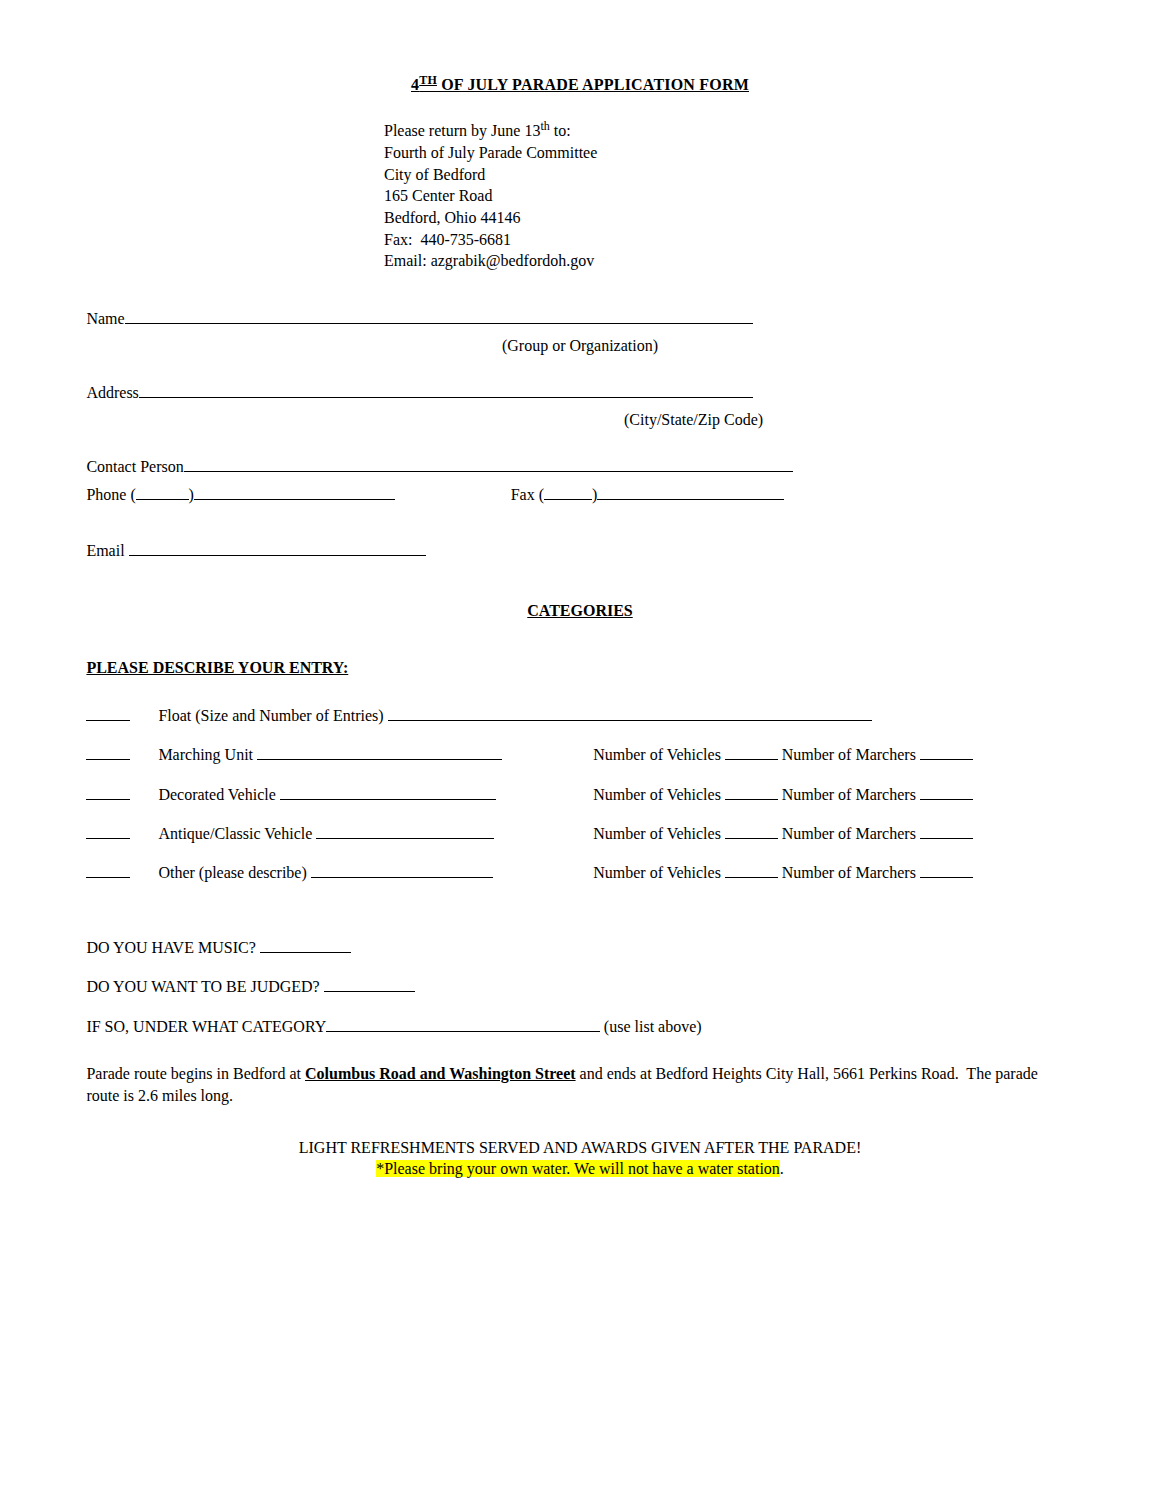4TH OF JULY PARADE APPLICATION FORM
Please return by June 13th to:
Fourth of July Parade Committee
City of Bedford
165 Center Road
Bedford, Ohio 44146
Fax: 440-735-6681
Email: azgrabik@bedfordoh.gov
Name
(Group or Organization)
Address
(City/State/Zip Code)
Contact Person
Phone ( )
Fax ( )
Email
CATEGORIES
PLEASE DESCRIBE YOUR ENTRY:
| | Float (Size and Number of Entries) |
| | Marching Unit | Number of Vehicles Number of Marchers |
| | Decorated Vehicle | Number of Vehicles Number of Marchers |
| | Antique/Classic Vehicle | Number of Vehicles Number of Marchers |
| | Other (please describe) | Number of Vehicles Number of Marchers |
DO YOU HAVE MUSIC?
DO YOU WANT TO BE JUDGED?
IF SO, UNDER WHAT CATEGORY (use list above)
Parade route begins in Bedford at Columbus Road and Washington Street and ends at Bedford Heights City Hall, 5661 Perkins Road. The parade route is 2.6 miles long.
LIGHT REFRESHMENTS SERVED AND AWARDS GIVEN AFTER THE PARADE!
*Please bring your own water. We will not have a water station.